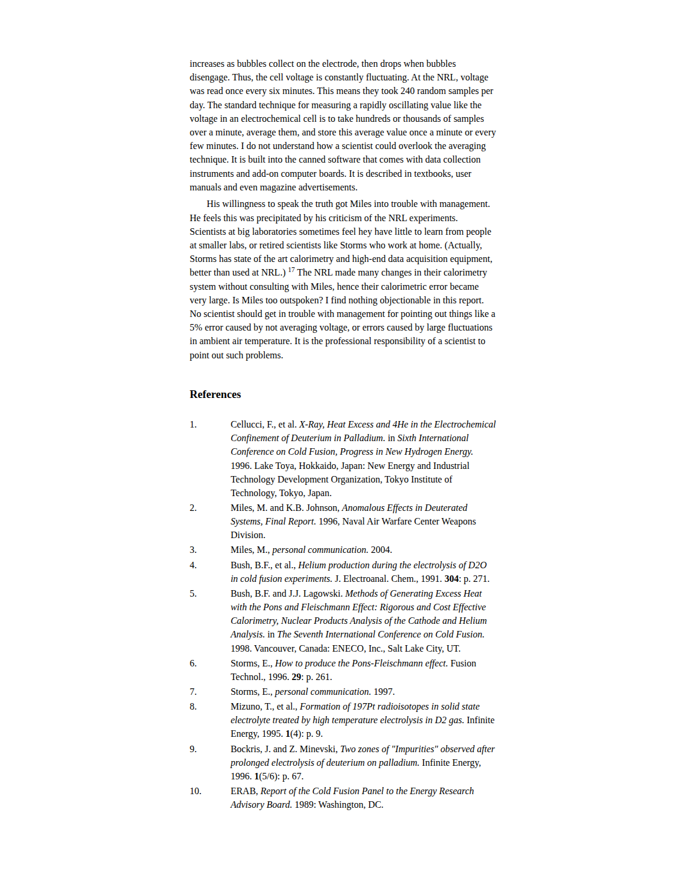increases as bubbles collect on the electrode, then drops when bubbles disengage. Thus, the cell voltage is constantly fluctuating. At the NRL, voltage was read once every six minutes. This means they took 240 random samples per day. The standard technique for measuring a rapidly oscillating value like the voltage in an electrochemical cell is to take hundreds or thousands of samples over a minute, average them, and store this average value once a minute or every few minutes. I do not understand how a scientist could overlook the averaging technique. It is built into the canned software that comes with data collection instruments and add-on computer boards. It is described in textbooks, user manuals and even magazine advertisements.
His willingness to speak the truth got Miles into trouble with management. He feels this was precipitated by his criticism of the NRL experiments. Scientists at big laboratories sometimes feel hey have little to learn from people at smaller labs, or retired scientists like Storms who work at home. (Actually, Storms has state of the art calorimetry and high-end data acquisition equipment, better than used at NRL.) 17 The NRL made many changes in their calorimetry system without consulting with Miles, hence their calorimetric error became very large. Is Miles too outspoken? I find nothing objectionable in this report. No scientist should get in trouble with management for pointing out things like a 5% error caused by not averaging voltage, or errors caused by large fluctuations in ambient air temperature. It is the professional responsibility of a scientist to point out such problems.
References
1. Cellucci, F., et al. X-Ray, Heat Excess and 4He in the Electrochemical Confinement of Deuterium in Palladium. in Sixth International Conference on Cold Fusion, Progress in New Hydrogen Energy. 1996. Lake Toya, Hokkaido, Japan: New Energy and Industrial Technology Development Organization, Tokyo Institute of Technology, Tokyo, Japan.
2. Miles, M. and K.B. Johnson, Anomalous Effects in Deuterated Systems, Final Report. 1996, Naval Air Warfare Center Weapons Division.
3. Miles, M., personal communication. 2004.
4. Bush, B.F., et al., Helium production during the electrolysis of D2O in cold fusion experiments. J. Electroanal. Chem., 1991. 304: p. 271.
5. Bush, B.F. and J.J. Lagowski. Methods of Generating Excess Heat with the Pons and Fleischmann Effect: Rigorous and Cost Effective Calorimetry, Nuclear Products Analysis of the Cathode and Helium Analysis. in The Seventh International Conference on Cold Fusion. 1998. Vancouver, Canada: ENECO, Inc., Salt Lake City, UT.
6. Storms, E., How to produce the Pons-Fleischmann effect. Fusion Technol., 1996. 29: p. 261.
7. Storms, E., personal communication. 1997.
8. Mizuno, T., et al., Formation of 197Pt radioisotopes in solid state electrolyte treated by high temperature electrolysis in D2 gas. Infinite Energy, 1995. 1(4): p. 9.
9. Bockris, J. and Z. Minevski, Two zones of "Impurities" observed after prolonged electrolysis of deuterium on palladium. Infinite Energy, 1996. 1(5/6): p. 67.
10. ERAB, Report of the Cold Fusion Panel to the Energy Research Advisory Board. 1989: Washington, DC.